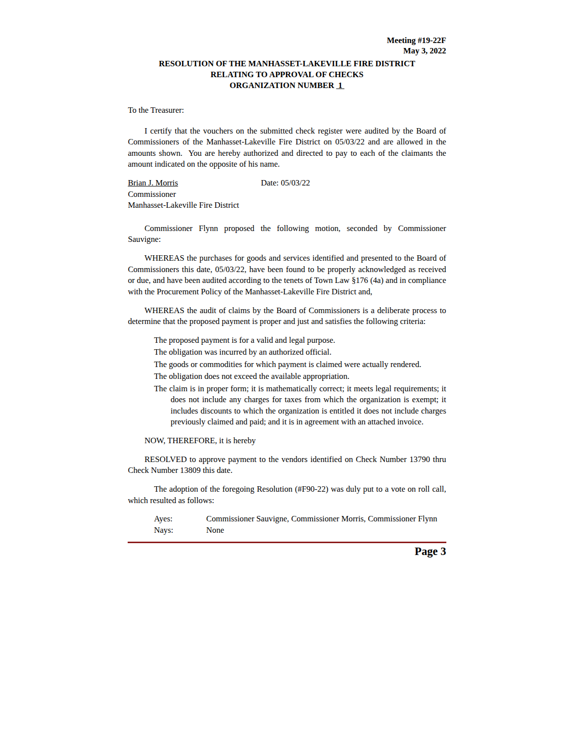Meeting #19-22F
May 3, 2022
Resolution of the Manhasset-Lakeville Fire District
Relating to Approval of Checks
Organization Number 1
To the Treasurer:
I certify that the vouchers on the submitted check register were audited by the Board of Commissioners of the Manhasset-Lakeville Fire District on 05/03/22 and are allowed in the amounts shown. You are hereby authorized and directed to pay to each of the claimants the amount indicated on the opposite of his name.
Brian J. Morris Date: 05/03/22
Commissioner
Manhasset-Lakeville Fire District
Commissioner Flynn proposed the following motion, seconded by Commissioner Sauvigne:
WHEREAS the purchases for goods and services identified and presented to the Board of Commissioners this date, 05/03/22, have been found to be properly acknowledged as received or due, and have been audited according to the tenets of Town Law §176 (4a) and in compliance with the Procurement Policy of the Manhasset-Lakeville Fire District and,
WHEREAS the audit of claims by the Board of Commissioners is a deliberate process to determine that the proposed payment is proper and just and satisfies the following criteria:
The proposed payment is for a valid and legal purpose.
The obligation was incurred by an authorized official.
The goods or commodities for which payment is claimed were actually rendered.
The obligation does not exceed the available appropriation.
The claim is in proper form; it is mathematically correct; it meets legal requirements; it does not include any charges for taxes from which the organization is exempt; it includes discounts to which the organization is entitled it does not include charges previously claimed and paid; and it is in agreement with an attached invoice.
NOW, THEREFORE, it is hereby
RESOLVED to approve payment to the vendors identified on Check Number 13790 thru Check Number 13809 this date.
The adoption of the foregoing Resolution (#F90-22) was duly put to a vote on roll call, which resulted as follows:
Ayes: Commissioner Sauvigne, Commissioner Morris, Commissioner Flynn
Nays: None
Page 3